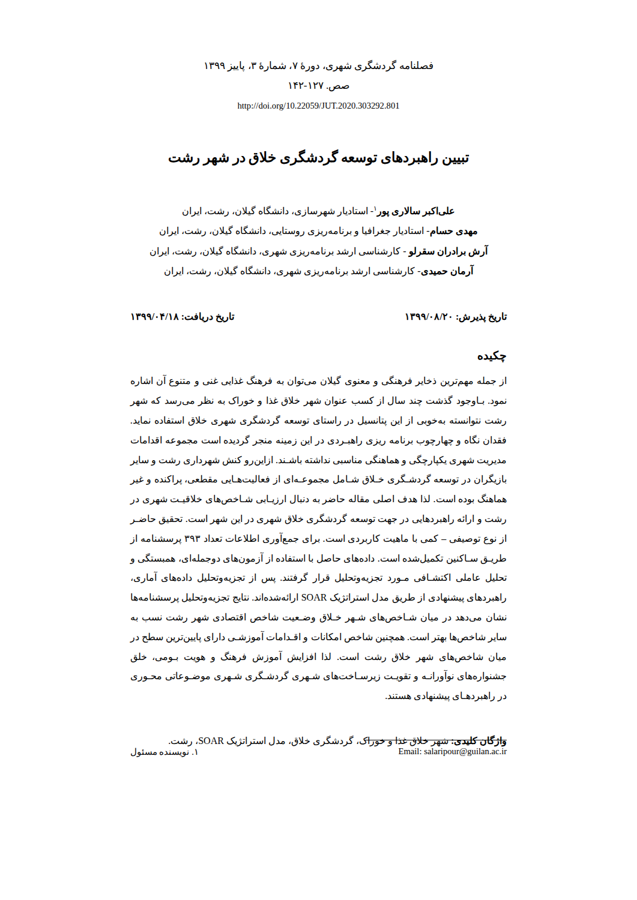فصلنامه گردشگری شهری، دورۀ ۷، شمارۀ ۳، پاییز ۱۳۹۹
صص. ۱۲۷-۱۴۲
http://doi.org/10.22059/JUT.2020.303292.801
تبیین راهبردهای توسعه گردشگری خلاق در شهر رشت
علی‌اکبر سالاری پور۱- استادیار شهرسازی، دانشگاه گیلان، رشت، ایران
مهدی حسام- استادیار جغرافیا و برنامه‌ریزی روستایی، دانشگاه گیلان، رشت، ایران
آرش برادران سقرلو - کارشناسی ارشد برنامه‌ریزی شهری، دانشگاه گیلان، رشت، ایران
آرمان حمیدی- کارشناسی ارشد برنامه‌ریزی شهری، دانشگاه گیلان، رشت، ایران
تاریخ پذیرش: ۱۳۹۹/۰۸/۲۰ تاریخ دریافت: ۱۳۹۹/۰۴/۱۸
چکیده
از جمله مهم‌ترین ذخایر فرهنگی و معنوی گیلان می‌توان به فرهنگ غذایی غنی و متنوع آن اشاره نمود. بـاوجود گذشت چند سال از کسب عنوان شهر خلاق غذا و خوراک به نظر می‌رسد که شهر رشت نتوانسته به‌خوبی از این پتانسیل در راستای توسعه گردشگری شهری خلاق استفاده نماید. فقدان نگاه و چهارچوب برنامه ریزی راهبـردی در این زمینه منجر گردیده است مجموعه اقدامات مدیریت شهری یکپارچگی و هماهنگی مناسبی نداشته باشـند. ازاین‌رو کنش شهرداری رشت و سایر بازیگران در توسعه گردشـگری خـلاق شـامل مجموعـه‌ای از فعالیت‌هـایی مقطعی، پراکنده و غیر هماهنگ بوده است. لذا هدف اصلی مقاله حاضر به دنبال ارزیـابی شـاخص‌های خلاقیـت شهری در رشت و ارائه راهبردهایی در جهت توسعه گردشگری خلاق شهری در این شهر است. تحقیق حاضـر از نوع توصیفی – کمی با ماهیت کاربردی است. برای جمع‌آوری اطلاعات تعداد ۳۹۳ پرسشنامه از طریـق سـاکنین تکمیل‌شده است. داده‌های حاصل با استفاده از آزمون‌های دوجمله‌ای، همبستگی و تحلیل عاملی اکتشـافی مـورد تجزیه‌وتحلیل قرار گرفتند. پس از تجزیه‌وتحلیل داده‌های آماری، راهبردهای پیشنهادی از طریق مدل استراتژیک SOAR ارائه‌شده‌اند. نتایج تجزیه‌وتحلیل پرسشنامه‌ها نشان می‌دهد در میان شـاخص‌های شـهر خـلاق وضـعیت شاخص اقتصادی شهر رشت نسب به سایر شاخص‌ها بهتر است. همچنین شاخص امکانات و اقـدامات آموزشـی دارای پایین‌ترین سطح در میان شاخص‌های شهر خلاق رشت است. لذا افزایش آموزش فرهنگ و هویت بـومی، خلق جشنواره‌های نوآورانـه و تقویـت زیرسـاخت‌های شـهری گردشـگری شـهری موضـوعاتی محـوری در راهبردهـای پیشنهادی هستند.
واژگان کلیدی: شهر خلاق غذا و خوراک، گردشگری خلاق، مدل استراتژیک SOAR، رشت.
Email: salaripour@guilan.ac.ir ۱. نویسنده مسئول